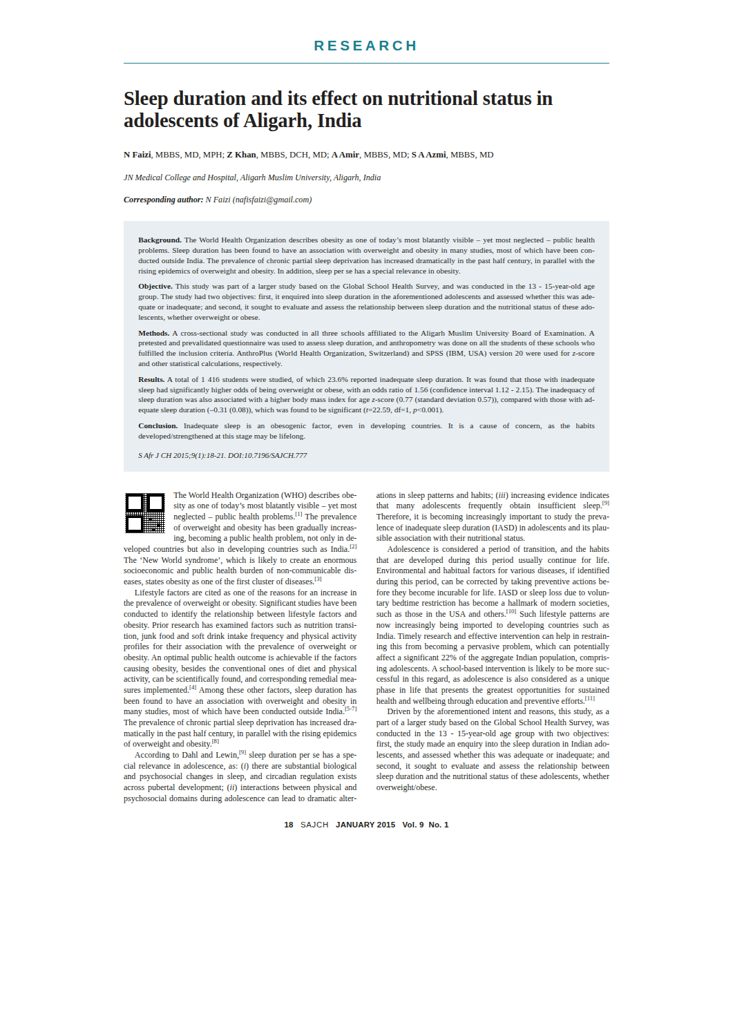Research
Sleep duration and its effect on nutritional status in adolescents of Aligarh, India
N Faizi, MBBS, MD, MPH; Z Khan, MBBS, DCH, MD; A Amir, MBBS, MD; S A Azmi, MBBS, MD
JN Medical College and Hospital, Aligarh Muslim University, Aligarh, India
Corresponding author: N Faizi (nafisfaizi@gmail.com)
Background. The World Health Organization describes obesity as one of today’s most blatantly visible – yet most neglected – public health problems. Sleep duration has been found to have an association with overweight and obesity in many studies, most of which have been conducted outside India. The prevalence of chronic partial sleep deprivation has increased dramatically in the past half century, in parallel with the rising epidemics of overweight and obesity. In addition, sleep per se has a special relevance in obesity.
Objective. This study was part of a larger study based on the Global School Health Survey, and was conducted in the 13 - 15-year-old age group. The study had two objectives: first, it enquired into sleep duration in the aforementioned adolescents and assessed whether this was adequate or inadequate; and second, it sought to evaluate and assess the relationship between sleep duration and the nutritional status of these adolescents, whether overweight or obese.
Methods. A cross-sectional study was conducted in all three schools affiliated to the Aligarh Muslim University Board of Examination. A pretested and prevalidated questionnaire was used to assess sleep duration, and anthropometry was done on all the students of these schools who fulfilled the inclusion criteria. AnthroPlus (World Health Organization, Switzerland) and SPSS (IBM, USA) version 20 were used for z-score and other statistical calculations, respectively.
Results. A total of 1 416 students were studied, of which 23.6% reported inadequate sleep duration. It was found that those with inadequate sleep had significantly higher odds of being overweight or obese, with an odds ratio of 1.56 (confidence interval 1.12 - 2.15). The inadequacy of sleep duration was also associated with a higher body mass index for age z-score (0.77 (standard deviation 0.57)), compared with those with adequate sleep duration (–0.31 (0.08)), which was found to be significant (t=22.59, df=1, p<0.001).
Conclusion. Inadequate sleep is an obesogenic factor, even in developing countries. It is a cause of concern, as the habits developed/strengthened at this stage may be lifelong.
S Afr J CH 2015;9(1):18-21. DOI:10.7196/SAJCH.777
The World Health Organization (WHO) describes obesity as one of today’s most blatantly visible – yet most neglected – public health problems.[1] The prevalence of overweight and obesity has been gradually increasing, becoming a public health problem, not only in developed countries but also in developing countries such as India.[2] The ‘New World syndrome’, which is likely to create an enormous socioeconomic and public health burden of non-communicable diseases, states obesity as one of the first cluster of diseases.[3]
Lifestyle factors are cited as one of the reasons for an increase in the prevalence of overweight or obesity. Significant studies have been conducted to identify the relationship between lifestyle factors and obesity. Prior research has examined factors such as nutrition transition, junk food and soft drink intake frequency and physical activity profiles for their association with the prevalence of overweight or obesity. An optimal public health outcome is achievable if the factors causing obesity, besides the conventional ones of diet and physical activity, can be scientifically found, and corresponding remedial measures implemented.[4] Among these other factors, sleep duration has been found to have an association with overweight and obesity in many studies, most of which have been conducted outside India.[5-7] The prevalence of chronic partial sleep deprivation has increased dramatically in the past half century, in parallel with the rising epidemics of overweight and obesity.[8]
According to Dahl and Lewin,[9] sleep duration per se has a special relevance in adolescence, as: (i) there are substantial biological and psychosocial changes in sleep, and circadian regulation exists across pubertal development; (ii) interactions between physical and psychosocial domains during adolescence can lead to dramatic alterations in sleep patterns and habits; (iii) increasing evidence indicates that many adolescents frequently obtain insufficient sleep.[9] Therefore, it is becoming increasingly important to study the prevalence of inadequate sleep duration (IASD) in adolescents and its plausible association with their nutritional status.
Adolescence is considered a period of transition, and the habits that are developed during this period usually continue for life. Environmental and habitual factors for various diseases, if identified during this period, can be corrected by taking preventive actions before they become incurable for life. IASD or sleep loss due to voluntary bedtime restriction has become a hallmark of modern societies, such as those in the USA and others.[10] Such lifestyle patterns are now increasingly being imported to developing countries such as India. Timely research and effective intervention can help in restraining this from becoming a pervasive problem, which can potentially affect a significant 22% of the aggregate Indian population, comprising adolescents. A school-based intervention is likely to be more successful in this regard, as adolescence is also considered as a unique phase in life that presents the greatest opportunities for sustained health and wellbeing through education and preventive efforts.[11]
Driven by the aforementioned intent and reasons, this study, as a part of a larger study based on the Global School Health Survey, was conducted in the 13 - 15-year-old age group with two objectives: first, the study made an enquiry into the sleep duration in Indian adolescents, and assessed whether this was adequate or inadequate; and second, it sought to evaluate and assess the relationship between sleep duration and the nutritional status of these adolescents, whether overweight/obese.
18 SAJCH JANUARY 2015 Vol. 9 No. 1